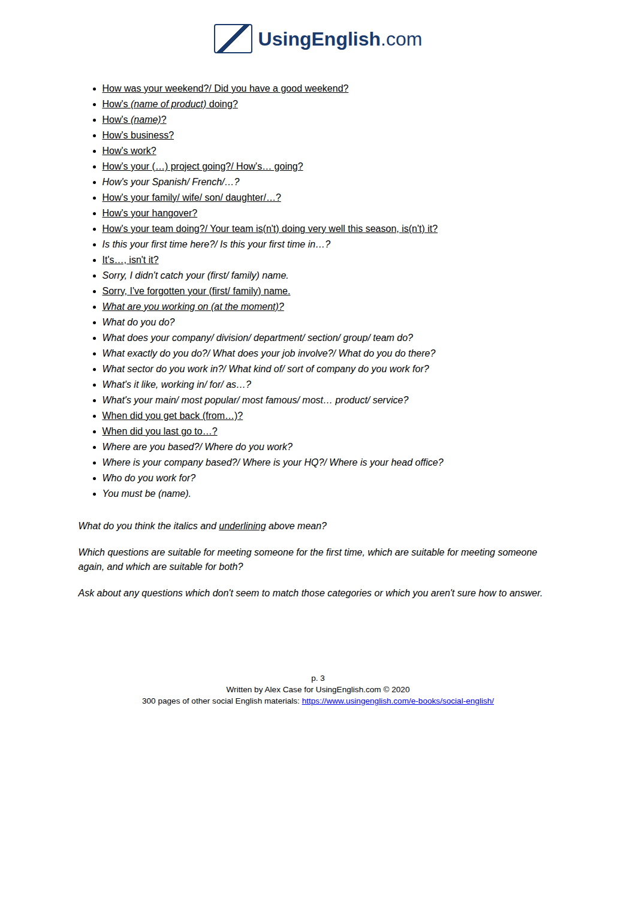Using English.com
How was your weekend?/ Did you have a good weekend?
How's (name of product) doing?
How's (name)?
How's business?
How's work?
How's your (…) project going?/ How's… going?
How's your Spanish/ French/…?
How's your family/ wife/ son/ daughter/…?
How's your hangover?
How's your team doing?/ Your team is(n't) doing very well this season, is(n't) it?
Is this your first time here?/ Is this your first time in…?
It's…, isn't it?
Sorry, I didn't catch your (first/ family) name.
Sorry, I've forgotten your (first/ family) name.
What are you working on (at the moment)?
What do you do?
What does your company/ division/ department/ section/ group/ team do?
What exactly do you do?/ What does your job involve?/ What do you do there?
What sector do you work in?/ What kind of/ sort of company do you work for?
What's it like, working in/ for/ as…?
What's your main/ most popular/ most famous/ most… product/ service?
When did you get back (from…)?
When did you last go to…?
Where are you based?/ Where do you work?
Where is your company based?/ Where is your HQ?/ Where is your head office?
Who do you work for?
You must be (name).
What do you think the italics and underlining above mean?
Which questions are suitable for meeting someone for the first time, which are suitable for meeting someone again, and which are suitable for both?
Ask about any questions which don't seem to match those categories or which you aren't sure how to answer.
p. 3
Written by Alex Case for UsingEnglish.com © 2020
300 pages of other social English materials: https://www.usingenglish.com/e-books/social-english/